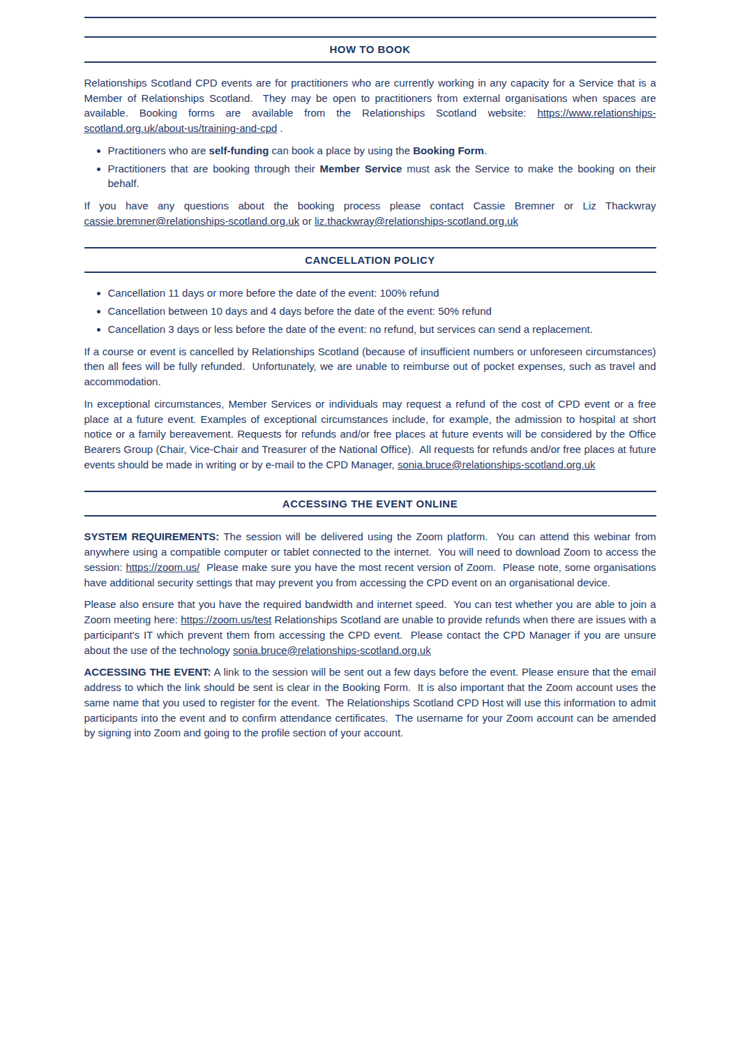HOW TO BOOK
Relationships Scotland CPD events are for practitioners who are currently working in any capacity for a Service that is a Member of Relationships Scotland. They may be open to practitioners from external organisations when spaces are available. Booking forms are available from the Relationships Scotland website: https://www.relationships-scotland.org.uk/about-us/training-and-cpd .
Practitioners who are self-funding can book a place by using the Booking Form.
Practitioners that are booking through their Member Service must ask the Service to make the booking on their behalf.
If you have any questions about the booking process please contact Cassie Bremner or Liz Thackwray cassie.bremner@relationships-scotland.org.uk or liz.thackwray@relationships-scotland.org.uk
CANCELLATION POLICY
Cancellation 11 days or more before the date of the event: 100% refund
Cancellation between 10 days and 4 days before the date of the event: 50% refund
Cancellation 3 days or less before the date of the event: no refund, but services can send a replacement.
If a course or event is cancelled by Relationships Scotland (because of insufficient numbers or unforeseen circumstances) then all fees will be fully refunded. Unfortunately, we are unable to reimburse out of pocket expenses, such as travel and accommodation.
In exceptional circumstances, Member Services or individuals may request a refund of the cost of CPD event or a free place at a future event. Examples of exceptional circumstances include, for example, the admission to hospital at short notice or a family bereavement. Requests for refunds and/or free places at future events will be considered by the Office Bearers Group (Chair, Vice-Chair and Treasurer of the National Office). All requests for refunds and/or free places at future events should be made in writing or by e-mail to the CPD Manager, sonia.bruce@relationships-scotland.org.uk
ACCESSING THE EVENT ONLINE
SYSTEM REQUIREMENTS: The session will be delivered using the Zoom platform. You can attend this webinar from anywhere using a compatible computer or tablet connected to the internet. You will need to download Zoom to access the session: https://zoom.us/ Please make sure you have the most recent version of Zoom. Please note, some organisations have additional security settings that may prevent you from accessing the CPD event on an organisational device.
Please also ensure that you have the required bandwidth and internet speed. You can test whether you are able to join a Zoom meeting here: https://zoom.us/test Relationships Scotland are unable to provide refunds when there are issues with a participant's IT which prevent them from accessing the CPD event. Please contact the CPD Manager if you are unsure about the use of the technology sonia.bruce@relationships-scotland.org.uk
ACCESSING THE EVENT: A link to the session will be sent out a few days before the event. Please ensure that the email address to which the link should be sent is clear in the Booking Form. It is also important that the Zoom account uses the same name that you used to register for the event. The Relationships Scotland CPD Host will use this information to admit participants into the event and to confirm attendance certificates. The username for your Zoom account can be amended by signing into Zoom and going to the profile section of your account.